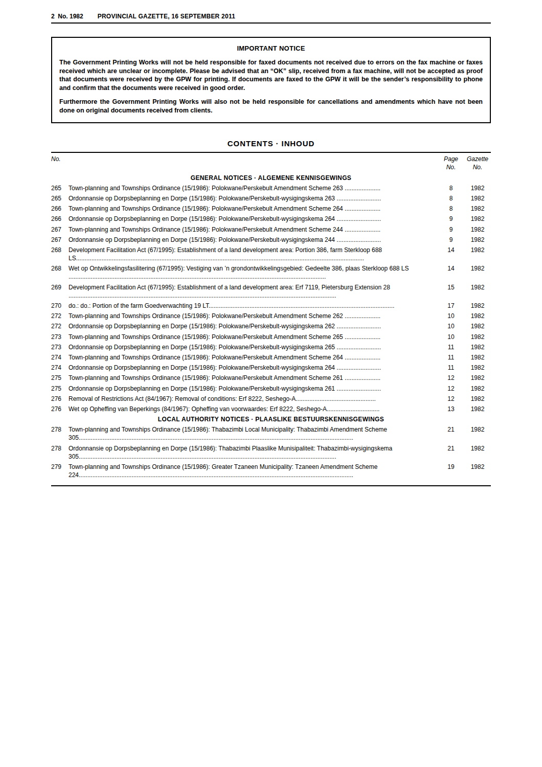2 No. 1982 PROVINCIAL GAZETTE, 16 SEPTEMBER 2011
IMPORTANT NOTICE
The Government Printing Works will not be held responsible for faxed documents not received due to errors on the fax machine or faxes received which are unclear or incomplete. Please be advised that an “OK” slip, received from a fax machine, will not be accepted as proof that documents were received by the GPW for printing. If documents are faxed to the GPW it will be the sender’s responsibility to phone and confirm that the documents were received in good order.
Furthermore the Government Printing Works will also not be held responsible for cancellations and amendments which have not been done on original documents received from clients.
CONTENTS · INHOUD
| No. | | Page No. | Gazette No. |
| GENERAL NOTICES · ALGEMENE KENNISGEWINGS |
| 265 | Town-planning and Townships Ordinance (15/1986): Polokwane/Perskebult Amendment Scheme 263 ..................... | 8 | 1982 |
| 265 | Ordonnansie op Dorpsbeplanning en Dorpe (15/1986): Polokwane/Perskebult-wysigingskema 263 .......................... | 8 | 1982 |
| 266 | Town-planning and Townships Ordinance (15/1986): Polokwane/Perskebult Amendment Scheme 264 ..................... | 8 | 1982 |
| 266 | Ordonnansie op Dorpsbeplanning en Dorpe (15/1986): Polokwane/Perskebult-wysigingskema 264 .......................... | 9 | 1982 |
| 267 | Town-planning and Townships Ordinance (15/1986): Polokwane/Perskebult Amendment Scheme 244 ..................... | 9 | 1982 |
| 267 | Ordonnansie op Dorpsbeplanning en Dorpe (15/1986): Polokwane/Perskebult-wysigingskema 244 .......................... | 9 | 1982 |
| 268 | Development Facilitation Act (67/1995): Establishment of a land development area: Portion 386, farm Sterkloop 688 LS ......................................................................................................................................................................... | 14 | 1982 |
| 268 | Wet op Ontwikkelingsfasilitering (67/1995): Vestiging van ’n grondontwikkelingsgebied: Gedeelte 386, plaas Sterkloop 688 LS ....................................................................................................................................................... | 14 | 1982 |
| 269 | Development Facilitation Act (67/1995): Establishment of a land development area: Erf 7119, Pietersburg Extension 28 ............................................................................................................................................................. | 15 | 1982 |
| 270 | do.: do.: Portion of the farm Goedverwachting 19 LT ............................................................................................................. | 17 | 1982 |
| 272 | Town-planning and Townships Ordinance (15/1986): Polokwane/Perskebult Amendment Scheme 262 ..................... | 10 | 1982 |
| 272 | Ordonnansie op Dorpsbeplanning en Dorpe (15/1986): Polokwane/Perskebult-wysigingskema 262 .......................... | 10 | 1982 |
| 273 | Town-planning and Townships Ordinance (15/1986): Polokwane/Perskebult Amendment Scheme 265 ..................... | 10 | 1982 |
| 273 | Ordonnansie op Dorpsbeplanning en Dorpe (15/1986): Polokwane/Perskebult-wysigingskema 265 .......................... | 11 | 1982 |
| 274 | Town-planning and Townships Ordinance (15/1986): Polokwane/Perskebult Amendment Scheme 264 ..................... | 11 | 1982 |
| 274 | Ordonnansie op Dorpsbeplanning en Dorpe (15/1986): Polokwane/Perskebult-wysigingskema 264 .......................... | 11 | 1982 |
| 275 | Town-planning and Townships Ordinance (15/1986): Polokwane/Perskebult Amendment Scheme 261 ..................... | 12 | 1982 |
| 275 | Ordonnansie op Dorpsbeplanning en Dorpe (15/1986): Polokwane/Perskebult-wysigingskema 261 .......................... | 12 | 1982 |
| 276 | Removal of Restrictions Act (84/1967): Removal of conditions: Erf 8222, Seshego-A ............................................... | 12 | 1982 |
| 276 | Wet op Opheffing van Beperkings (84/1967): Opheffing van voorwaardes: Erf 8222, Seshego-A ............................... | 13 | 1982 |
| LOCAL AUTHORITY NOTICES · PLAASLIKE BESTUURSKENNISGEWINGS |
| 278 | Town-planning and Townships Ordinance (15/1986): Thabazimbi Local Municipality: Thabazimbi Amendment Scheme 305 ................................................................................................................................................................. | 21 | 1982 |
| 278 | Ordonnansie op Dorpsbeplanning en Dorpe (15/1986): Thabazimbi Plaaslike Munisipaliteit: Thabazimbi-wysigingskema 305 ....................................................................................................................................................... | 21 | 1982 |
| 279 | Town-planning and Townships Ordinance (15/1986): Greater Tzaneen Municipality: Tzaneen Amendment Scheme 224 ................................................................................................................................................................. | 19 | 1982 |